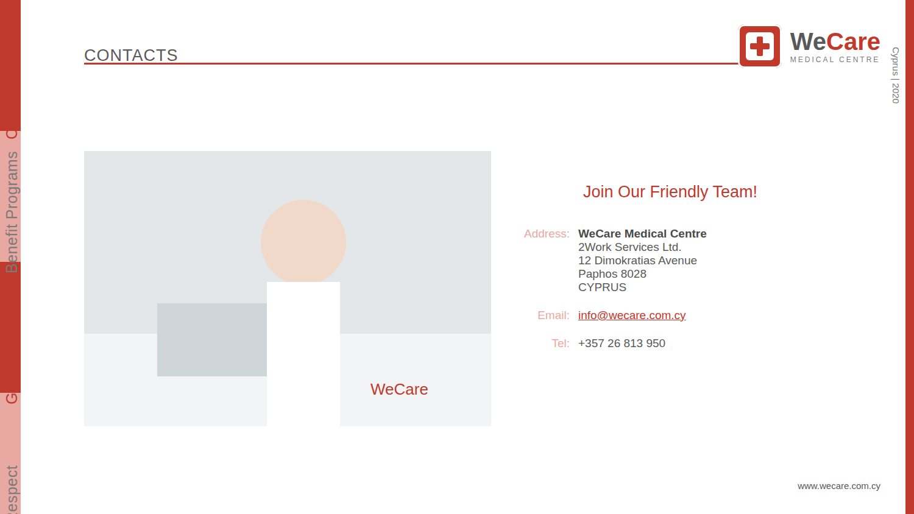Career
Benefit Programs
Great Team
Respect
CONTACTS
WeCare
Medical Centre
Cyprus | 2020
Join Our Friendly Team!
| Address: | WeCare Medical Centre 2Work Services Ltd. 12 Dimokratias Avenue Paphos 8028 CYPRUS |
| Email: | info@wecare.com.cy |
| Tel: | +357 26 813 950 |
www.wecare.com.cy